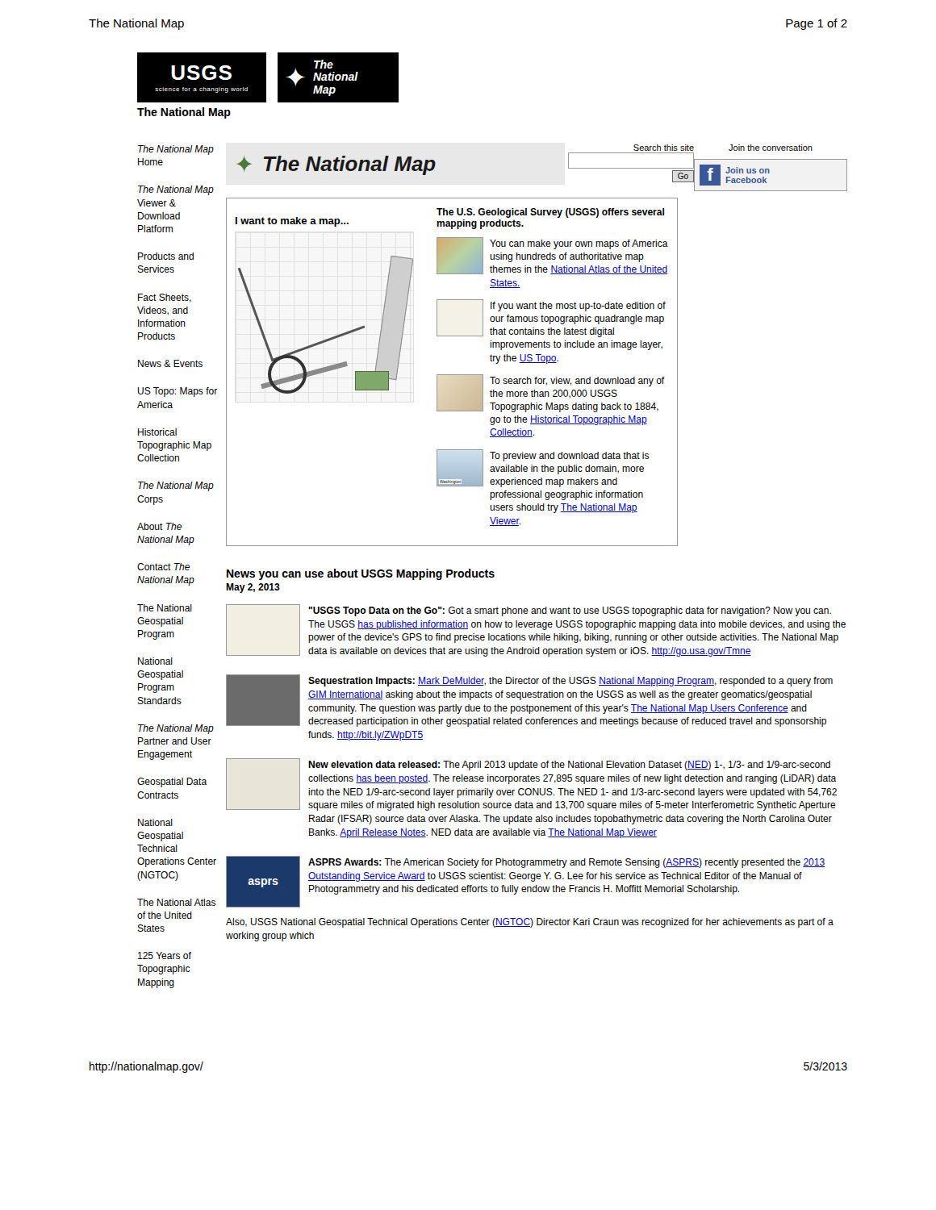The National Map
Page 1 of 2
USGS
science for a changing world
✦
The
National
Map
The National Map
The National Map Home
The National Map Viewer & Download Platform
Products and Services
Fact Sheets, Videos, and Information Products
News & Events
US Topo: Maps for America
Historical Topographic Map Collection
The National Map Corps
About The National Map
Contact The National Map
The National Geospatial Program
National Geospatial Program Standards
The National Map Partner and User Engagement
Geospatial Data Contracts
National Geospatial Technical Operations Center (NGTOC)
The National Atlas of the United States
125 Years of Topographic Mapping
✦
The National Map
Search this site
Go
Join the conversation
f
Join us on
Facebook
I want to make a map...
The U.S. Geological Survey (USGS) offers several mapping products.
You can make your own maps of America using hundreds of authoritative map themes in the National Atlas of the United States.
If you want the most up-to-date edition of our famous topographic quadrangle map that contains the latest digital improvements to include an image layer, try the US Topo.
To search for, view, and download any of the more than 200,000 USGS Topographic Maps dating back to 1884, go to the Historical Topographic Map Collection.
To preview and download data that is available in the public domain, more experienced map makers and professional geographic information users should try The National Map Viewer.
News you can use about USGS Mapping Products
May 2, 2013
"USGS Topo Data on the Go": Got a smart phone and want to use USGS topographic data for navigation? Now you can. The USGS has published information on how to leverage USGS topographic mapping data into mobile devices, and using the power of the device's GPS to find precise locations while hiking, biking, running or other outside activities. The National Map data is available on devices that are using the Android operation system or iOS. http://go.usa.gov/Tmne
Sequestration Impacts: Mark DeMulder, the Director of the USGS National Mapping Program, responded to a query from GIM International asking about the impacts of sequestration on the USGS as well as the greater geomatics/geospatial community. The question was partly due to the postponement of this year's The National Map Users Conference and decreased participation in other geospatial related conferences and meetings because of reduced travel and sponsorship funds. http://bit.ly/ZWpDT5
New elevation data released: The April 2013 update of the National Elevation Dataset (NED) 1-, 1/3- and 1/9-arc-second collections has been posted. The release incorporates 27,895 square miles of new light detection and ranging (LiDAR) data into the NED 1/9-arc-second layer primarily over CONUS. The NED 1- and 1/3-arc-second layers were updated with 54,762 square miles of migrated high resolution source data and 13,700 square miles of 5-meter Interferometric Synthetic Aperture Radar (IFSAR) source data over Alaska. The update also includes topobathymetric data covering the North Carolina Outer Banks. April Release Notes. NED data are available via The National Map Viewer
asprs
ASPRS Awards: The American Society for Photogrammetry and Remote Sensing (ASPRS) recently presented the 2013 Outstanding Service Award to USGS scientist: George Y. G. Lee for his service as Technical Editor of the Manual of Photogrammetry and his dedicated efforts to fully endow the Francis H. Moffitt Memorial Scholarship.
Also, USGS National Geospatial Technical Operations Center (NGTOC) Director Kari Craun was recognized for her achievements as part of a working group which
http://nationalmap.gov/
5/3/2013